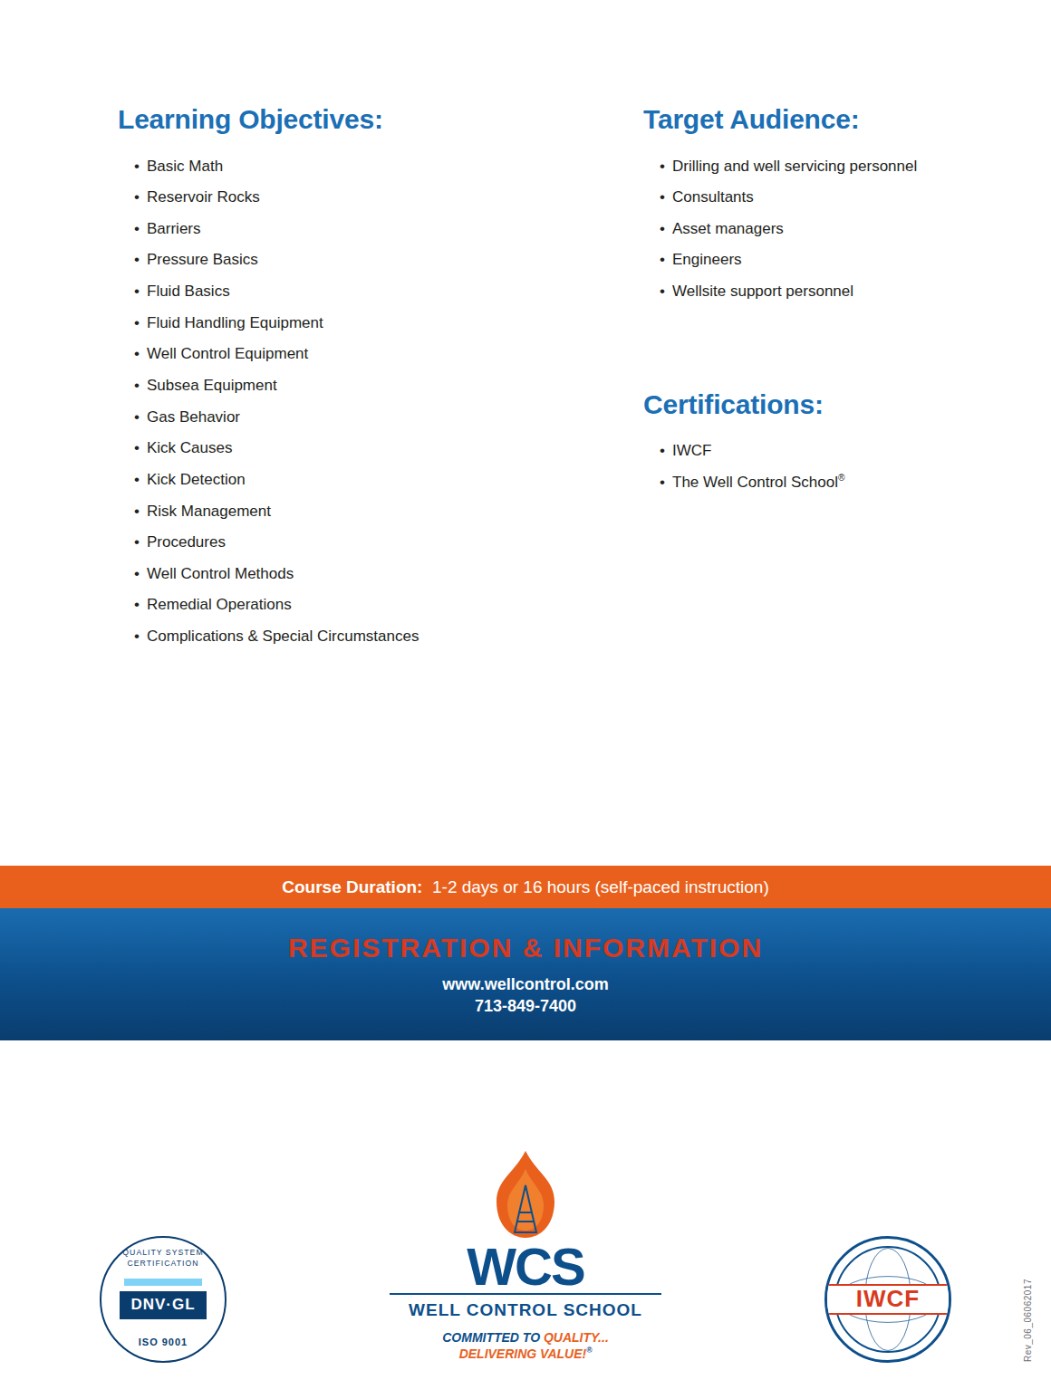Learning Objectives:
Basic Math
Reservoir Rocks
Barriers
Pressure Basics
Fluid Basics
Fluid Handling Equipment
Well Control Equipment
Subsea Equipment
Gas Behavior
Kick Causes
Kick Detection
Risk Management
Procedures
Well Control Methods
Remedial Operations
Complications & Special Circumstances
Target Audience:
Drilling and well servicing personnel
Consultants
Asset managers
Engineers
Wellsite support personnel
Certifications:
IWCF
The Well Control School®
Course Duration: 1-2 days or 16 hours (self-paced instruction)
REGISTRATION & INFORMATION
www.wellcontrol.com
713-849-7400
QUALITY SYSTEM CERTIFICATION
DNV·GL
ISO 9001
WCS
WELL CONTROL SCHOOL
COMMITTED TO QUALITY...
DELIVERING VALUE!®
IWCF
Rev_06_06062017